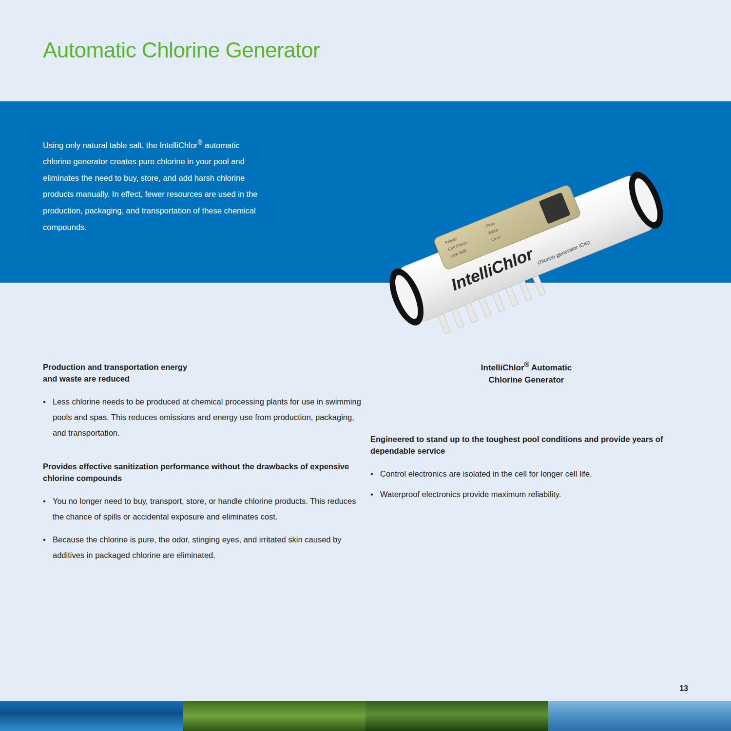Automatic Chlorine Generator
Using only natural table salt, the IntelliChlor® automatic chlorine generator creates pure chlorine in your pool and eliminates the need to buy, store, and add harsh chlorine products manually. In effect, fewer resources are used in the production, packaging, and transportation of these chemical compounds.
IntelliChlor® Automatic
Chlorine Generator
Production and transportation energy
and waste are reduced
Less chlorine needs to be produced at chemical processing plants for use in swimming pools and spas. This reduces emissions and energy use from production, packaging, and transportation.
Provides effective sanitization performance without the drawbacks of expensive chlorine compounds
You no longer need to buy, transport, store, or handle chlorine products. This reduces the chance of spills or accidental exposure and eliminates cost.
Because the chlorine is pure, the odor, stinging eyes, and irritated skin caused by additives in packaged chlorine are eliminated.
Engineered to stand up to the toughest pool conditions and provide years of dependable service
Control electronics are isolated in the cell for longer cell life.
Waterproof electronics provide maximum reliability.
13